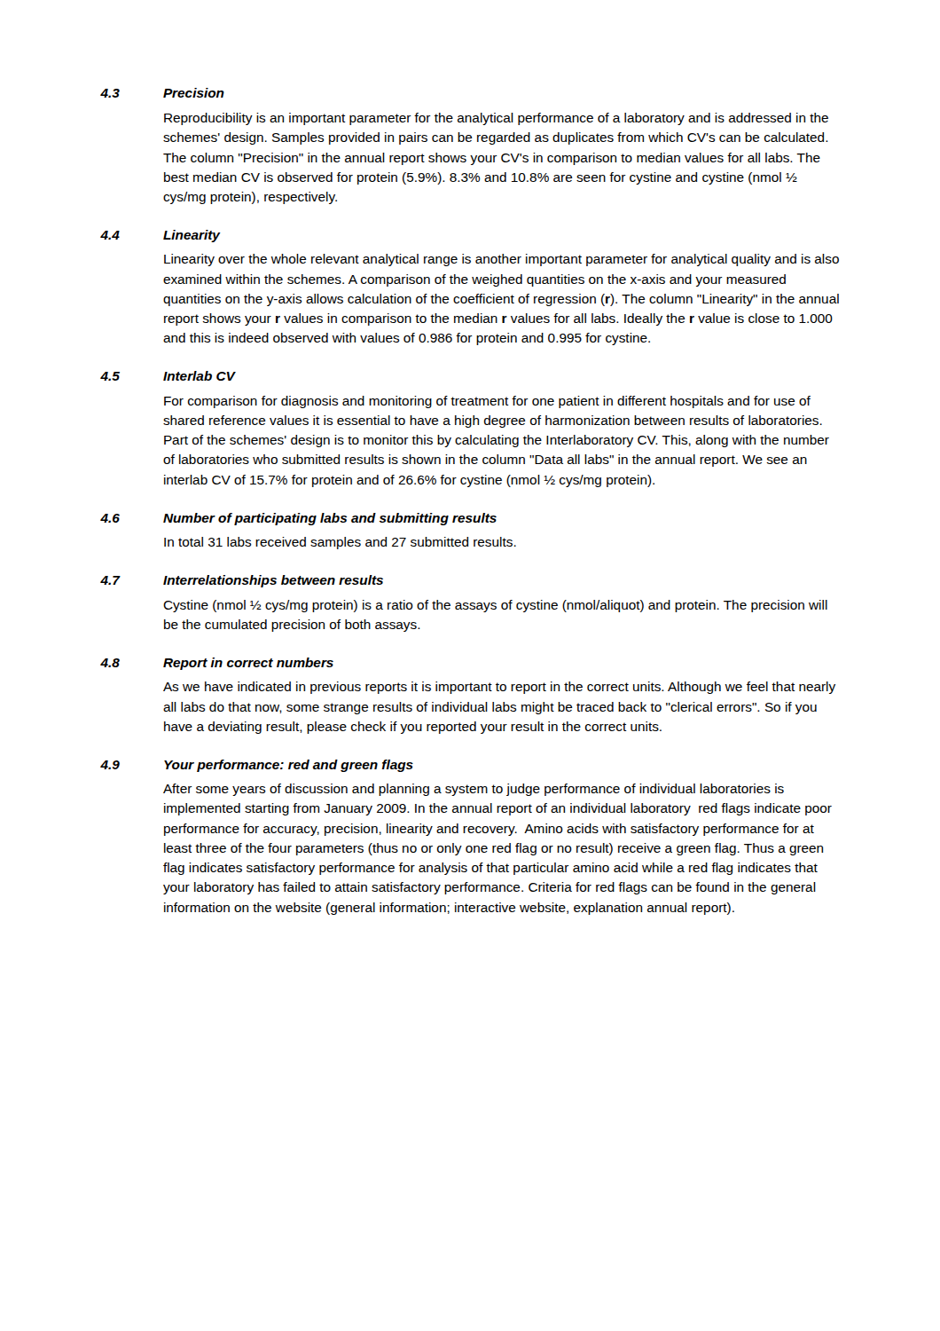4.3
Precision
Reproducibility is an important parameter for the analytical performance of a laboratory and is addressed in the schemes' design. Samples provided in pairs can be regarded as duplicates from which CV's can be calculated. The column "Precision" in the annual report shows your CV's in comparison to median values for all labs. The best median CV is observed for protein (5.9%). 8.3% and 10.8% are seen for cystine and cystine (nmol ½ cys/mg protein), respectively.
4.4
Linearity
Linearity over the whole relevant analytical range is another important parameter for analytical quality and is also examined within the schemes. A comparison of the weighed quantities on the x-axis and your measured quantities on the y-axis allows calculation of the coefficient of regression (r). The column "Linearity" in the annual report shows your r values in comparison to the median r values for all labs. Ideally the r value is close to 1.000 and this is indeed observed with values of 0.986 for protein and 0.995 for cystine.
4.5
Interlab CV
For comparison for diagnosis and monitoring of treatment for one patient in different hospitals and for use of shared reference values it is essential to have a high degree of harmonization between results of laboratories. Part of the schemes' design is to monitor this by calculating the Interlaboratory CV. This, along with the number of laboratories who submitted results is shown in the column "Data all labs" in the annual report. We see an interlab CV of 15.7% for protein and of 26.6% for cystine (nmol ½ cys/mg protein).
4.6
Number of participating labs and submitting results
In total 31 labs received samples and 27 submitted results.
4.7
Interrelationships between results
Cystine (nmol ½ cys/mg protein) is a ratio of the assays of cystine (nmol/aliquot) and protein. The precision will be the cumulated precision of both assays.
4.8
Report in correct numbers
As we have indicated in previous reports it is important to report in the correct units. Although we feel that nearly all labs do that now, some strange results of individual labs might be traced back to "clerical errors". So if you have a deviating result, please check if you reported your result in the correct units.
4.9
Your performance: red and green flags
After some years of discussion and planning a system to judge performance of individual laboratories is implemented starting from January 2009. In the annual report of an individual laboratory red flags indicate poor performance for accuracy, precision, linearity and recovery. Amino acids with satisfactory performance for at least three of the four parameters (thus no or only one red flag or no result) receive a green flag. Thus a green flag indicates satisfactory performance for analysis of that particular amino acid while a red flag indicates that your laboratory has failed to attain satisfactory performance. Criteria for red flags can be found in the general information on the website (general information; interactive website, explanation annual report).